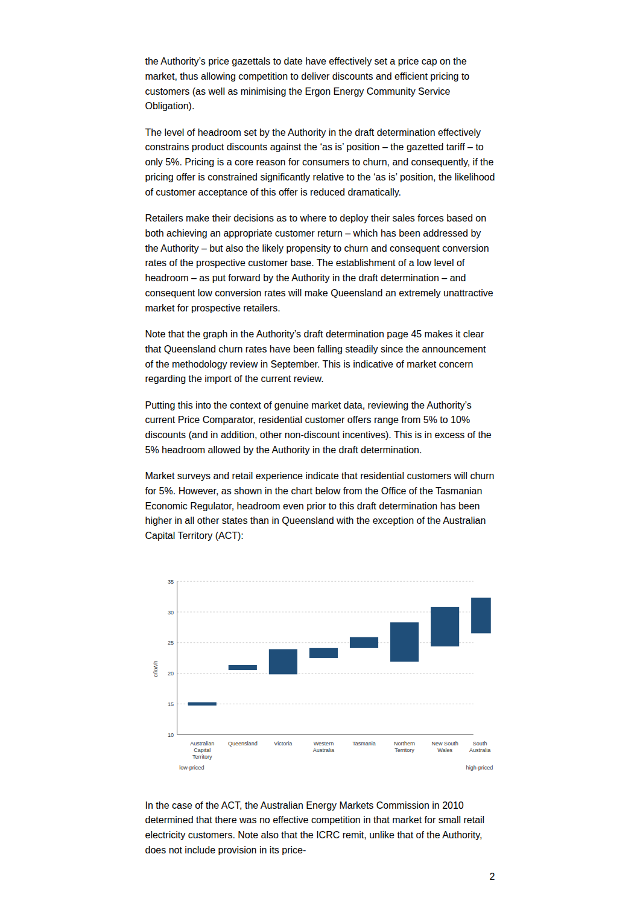the Authority’s price gazettals to date have effectively set a price cap on the market, thus allowing competition to deliver discounts and efficient pricing to customers (as well as minimising the Ergon Energy Community Service Obligation).
The level of headroom set by the Authority in the draft determination effectively constrains product discounts against the ‘as is’ position – the gazetted tariff – to only 5%. Pricing is a core reason for consumers to churn, and consequently, if the pricing offer is constrained significantly relative to the ‘as is’ position, the likelihood of customer acceptance of this offer is reduced dramatically.
Retailers make their decisions as to where to deploy their sales forces based on both achieving an appropriate customer return – which has been addressed by the Authority – but also the likely propensity to churn and consequent conversion rates of the prospective customer base. The establishment of a low level of headroom – as put forward by the Authority in the draft determination – and consequent low conversion rates will make Queensland an extremely unattractive market for prospective retailers.
Note that the graph in the Authority’s draft determination page 45 makes it clear that Queensland churn rates have been falling steadily since the announcement of the methodology review in September. This is indicative of market concern regarding the import of the current review.
Putting this into the context of genuine market data, reviewing the Authority’s current Price Comparator, residential customer offers range from 5% to 10% discounts (and in addition, other non-discount incentives). This is in excess of the 5% headroom allowed by the Authority in the draft determination.
Market surveys and retail experience indicate that residential customers will churn for 5%. However, as shown in the chart below from the Office of the Tasmanian Economic Regulator, headroom even prior to this draft determination has been higher in all other states than in Queensland with the exception of the Australian Capital Territory (ACT):
c/kWh 35 30 25 20 15 10 Australian Capital Territory Queensland Victoria Western Australia Tasmania Northern Territory New South Wales South Australia low-priced high-priced
In the case of the ACT, the Australian Energy Markets Commission in 2010 determined that there was no effective competition in that market for small retail electricity customers. Note also that the ICRC remit, unlike that of the Authority, does not include provision in its price-
2